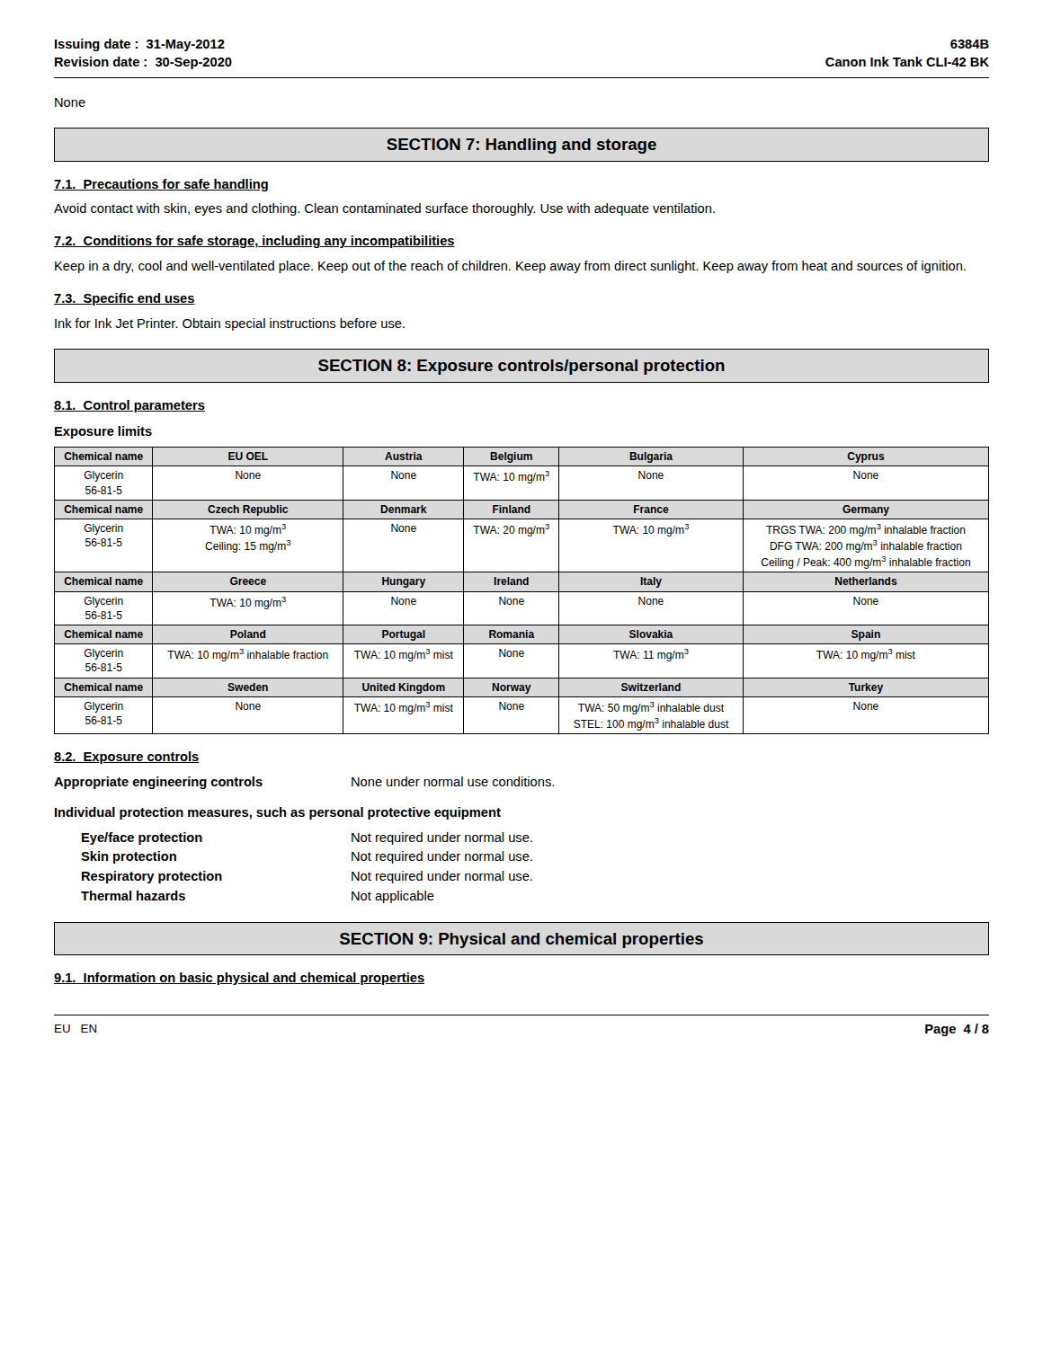Issuing date : 31-May-2012
Revision date : 30-Sep-2020
6384B
Canon Ink Tank CLI-42 BK
None
SECTION 7: Handling and storage
7.1. Precautions for safe handling
Avoid contact with skin, eyes and clothing. Clean contaminated surface thoroughly. Use with adequate ventilation.
7.2. Conditions for safe storage, including any incompatibilities
Keep in a dry, cool and well-ventilated place. Keep out of the reach of children. Keep away from direct sunlight. Keep away from heat and sources of ignition.
7.3. Specific end uses
Ink for Ink Jet Printer. Obtain special instructions before use.
SECTION 8: Exposure controls/personal protection
8.1. Control parameters
Exposure limits
| Chemical name | EU OEL | Austria | Belgium | Bulgaria | Cyprus |
| --- | --- | --- | --- | --- | --- |
| Glycerin 56-81-5 | None | None | TWA: 10 mg/m 3 | None | None |
| Chemical name | Czech Republic | Denmark | Finland | France | Germany |
| Glycerin 56-81-5 | TWA: 10 mg/m 3 Ceiling: 15 mg/m 3 | None | TWA: 20 mg/m 3 | TWA: 10 mg/m 3 | TRGS TWA: 200 mg/m 3 inhalable fraction DFG TWA: 200 mg/m 3 inhalable fraction Ceiling / Peak: 400 mg/m 3 inhalable fraction |
| Chemical name | Greece | Hungary | Ireland | Italy | Netherlands |
| Glycerin 56-81-5 | TWA: 10 mg/m 3 | None | None | None | None |
| Chemical name | Poland | Portugal | Romania | Slovakia | Spain |
| Glycerin 56-81-5 | TWA: 10 mg/m 3 inhalable fraction | TWA: 10 mg/m 3 mist | None | TWA: 11 mg/m 3 | TWA: 10 mg/m 3 mist |
| Chemical name | Sweden | United Kingdom | Norway | Switzerland | Turkey |
| Glycerin 56-81-5 | None | TWA: 10 mg/m 3 mist | None | TWA: 50 mg/m 3 inhalable dust STEL: 100 mg/m 3 inhalable dust | None |
8.2. Exposure controls
Appropriate engineering controls
None under normal use conditions.
Individual protection measures, such as personal protective equipment
Eye/face protection
Not required under normal use.
Skin protection
Not required under normal use.
Respiratory protection
Not required under normal use.
Thermal hazards
Not applicable
SECTION 9: Physical and chemical properties
9.1. Information on basic physical and chemical properties
EU EN
Page 4 / 8